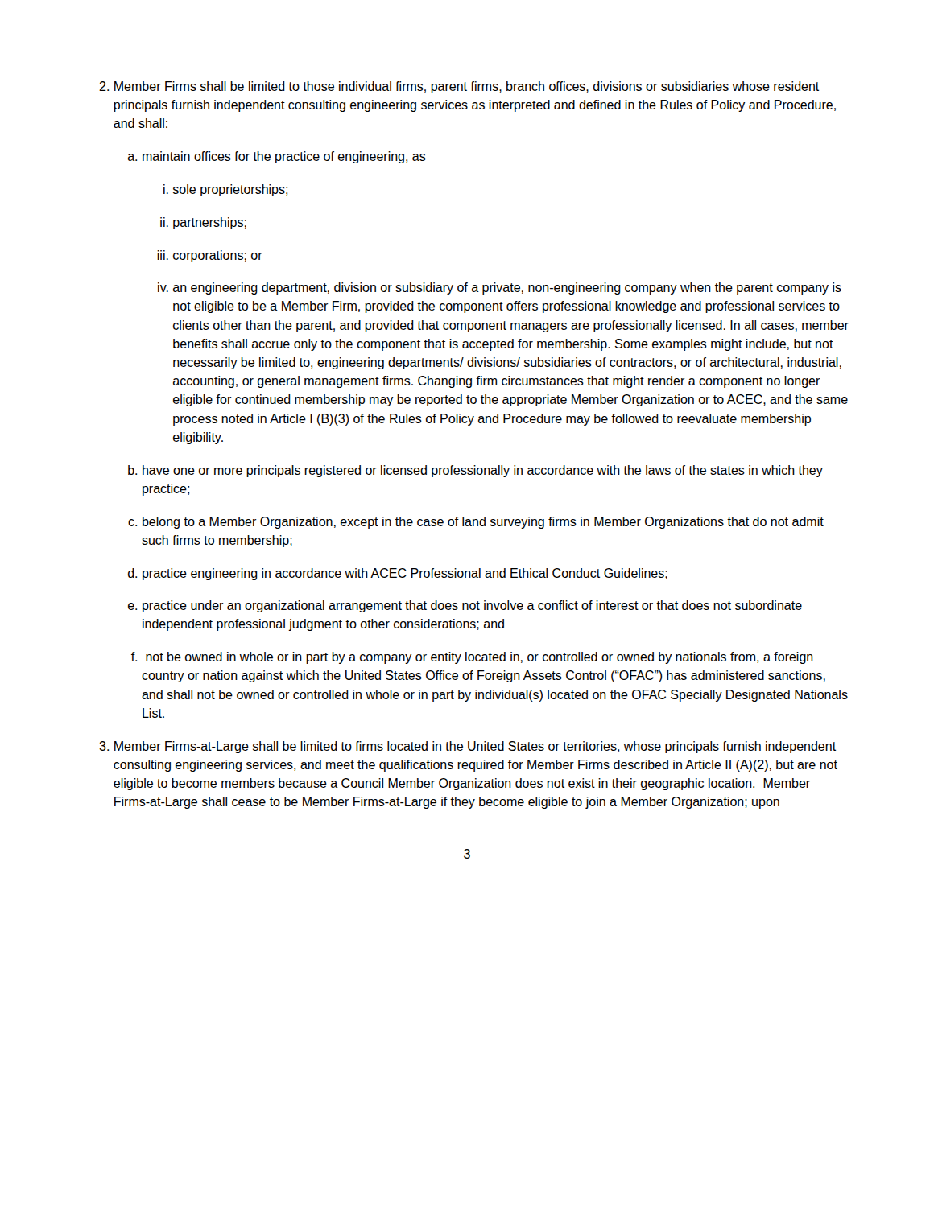Member Firms shall be limited to those individual firms, parent firms, branch offices, divisions or subsidiaries whose resident principals furnish independent consulting engineering services as interpreted and defined in the Rules of Policy and Procedure, and shall:
maintain offices for the practice of engineering, as
sole proprietorships;
partnerships;
corporations; or
an engineering department, division or subsidiary of a private, non-engineering company when the parent company is not eligible to be a Member Firm, provided the component offers professional knowledge and professional services to clients other than the parent, and provided that component managers are professionally licensed. In all cases, member benefits shall accrue only to the component that is accepted for membership. Some examples might include, but not necessarily be limited to, engineering departments/ divisions/ subsidiaries of contractors, or of architectural, industrial, accounting, or general management firms. Changing firm circumstances that might render a component no longer eligible for continued membership may be reported to the appropriate Member Organization or to ACEC, and the same process noted in Article I (B)(3) of the Rules of Policy and Procedure may be followed to reevaluate membership eligibility.
have one or more principals registered or licensed professionally in accordance with the laws of the states in which they practice;
belong to a Member Organization, except in the case of land surveying firms in Member Organizations that do not admit such firms to membership;
practice engineering in accordance with ACEC Professional and Ethical Conduct Guidelines;
practice under an organizational arrangement that does not involve a conflict of interest or that does not subordinate independent professional judgment to other considerations; and
not be owned in whole or in part by a company or entity located in, or controlled or owned by nationals from, a foreign country or nation against which the United States Office of Foreign Assets Control (“OFAC”) has administered sanctions, and shall not be owned or controlled in whole or in part by individual(s) located on the OFAC Specially Designated Nationals List.
Member Firms-at-Large shall be limited to firms located in the United States or territories, whose principals furnish independent consulting engineering services, and meet the qualifications required for Member Firms described in Article II (A)(2), but are not eligible to become members because a Council Member Organization does not exist in their geographic location. Member Firms-at-Large shall cease to be Member Firms-at-Large if they become eligible to join a Member Organization; upon
3